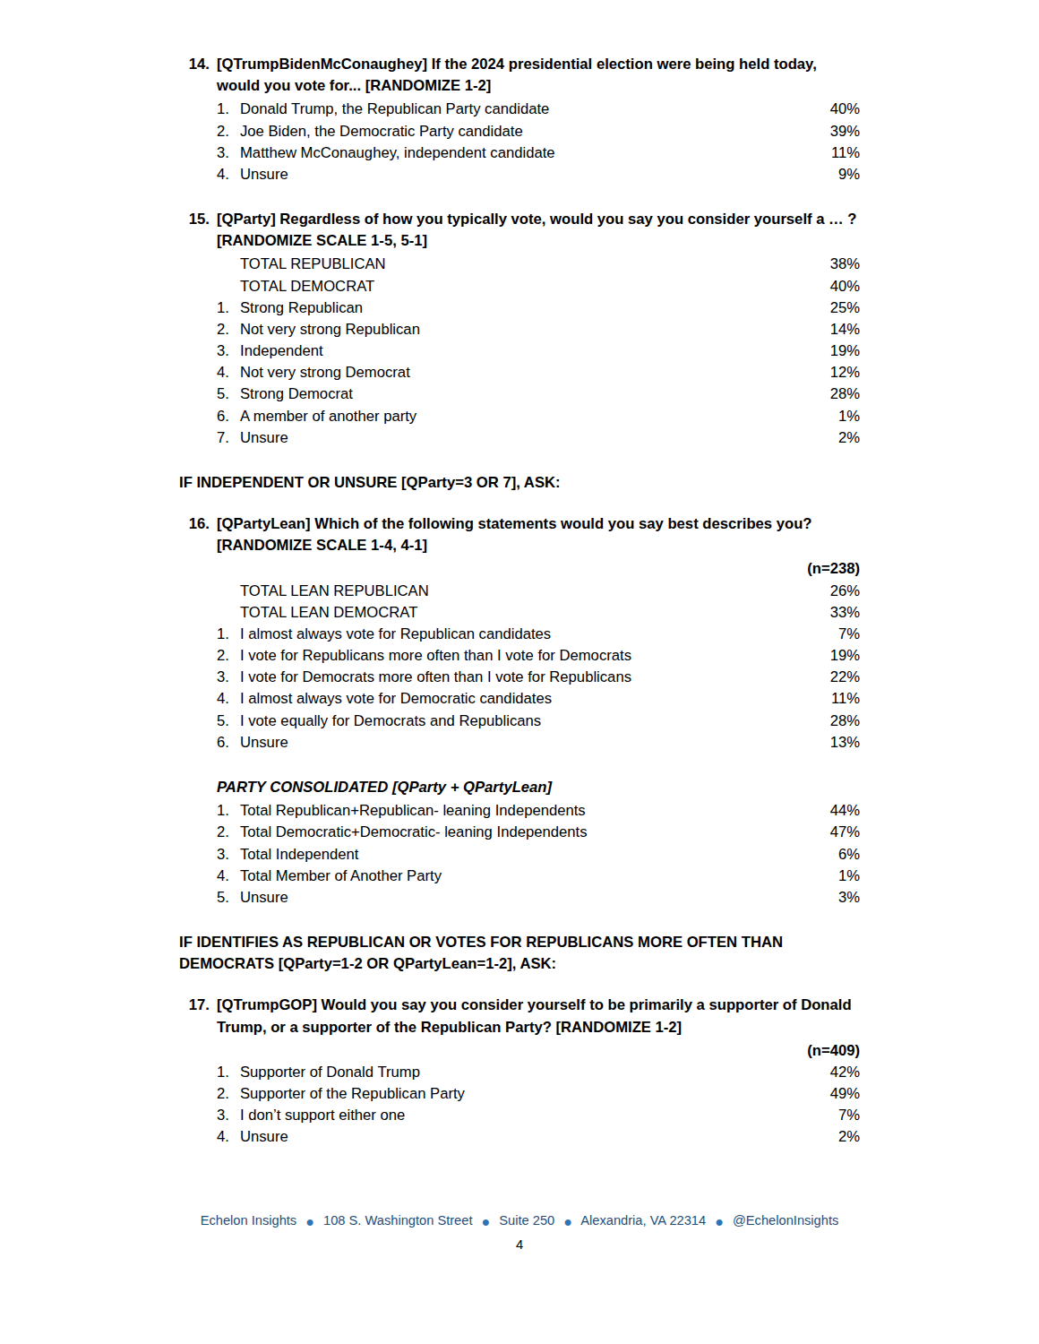14.
[QTrumpBidenMcConaughey] If the 2024 presidential election were being held today, would you vote for... [RANDOMIZE 1-2]
1.
Donald Trump, the Republican Party candidate
40%
2.
Joe Biden, the Democratic Party candidate
39%
3.
Matthew McConaughey, independent candidate
11%
4.
Unsure
9%
15.
[QParty] Regardless of how you typically vote, would you say you consider yourself a … ? [RANDOMIZE SCALE 1-5, 5-1]
TOTAL REPUBLICAN
38%
TOTAL DEMOCRAT
40%
1.
Strong Republican
25%
2.
Not very strong Republican
14%
3.
Independent
19%
4.
Not very strong Democrat
12%
5.
Strong Democrat
28%
6.
A member of another party
1%
7.
Unsure
2%
IF INDEPENDENT OR UNSURE [QParty=3 OR 7], ASK:
16.
[QPartyLean] Which of the following statements would you say best describes you? [RANDOMIZE SCALE 1-4, 4-1]
(n=238)
TOTAL LEAN REPUBLICAN
26%
TOTAL LEAN DEMOCRAT
33%
1.
I almost always vote for Republican candidates
7%
2.
I vote for Republicans more often than I vote for Democrats
19%
3.
I vote for Democrats more often than I vote for Republicans
22%
4.
I almost always vote for Democratic candidates
11%
5.
I vote equally for Democrats and Republicans
28%
6.
Unsure
13%
PARTY CONSOLIDATED [QParty + QPartyLean]
1.
Total Republican+Republican- leaning Independents
44%
2.
Total Democratic+Democratic- leaning Independents
47%
3.
Total Independent
6%
4.
Total Member of Another Party
1%
5.
Unsure
3%
IF IDENTIFIES AS REPUBLICAN OR VOTES FOR REPUBLICANS MORE OFTEN THAN DEMOCRATS [QParty=1-2 OR QPartyLean=1-2], ASK:
17.
[QTrumpGOP] Would you say you consider yourself to be primarily a supporter of Donald Trump, or a supporter of the Republican Party? [RANDOMIZE 1-2]
(n=409)
1.
Supporter of Donald Trump
42%
2.
Supporter of the Republican Party
49%
3.
I don’t support either one
7%
4.
Unsure
2%
Echelon Insights ● 108 S. Washington Street ● Suite 250 ● Alexandria, VA 22314 ● @EchelonInsights
4